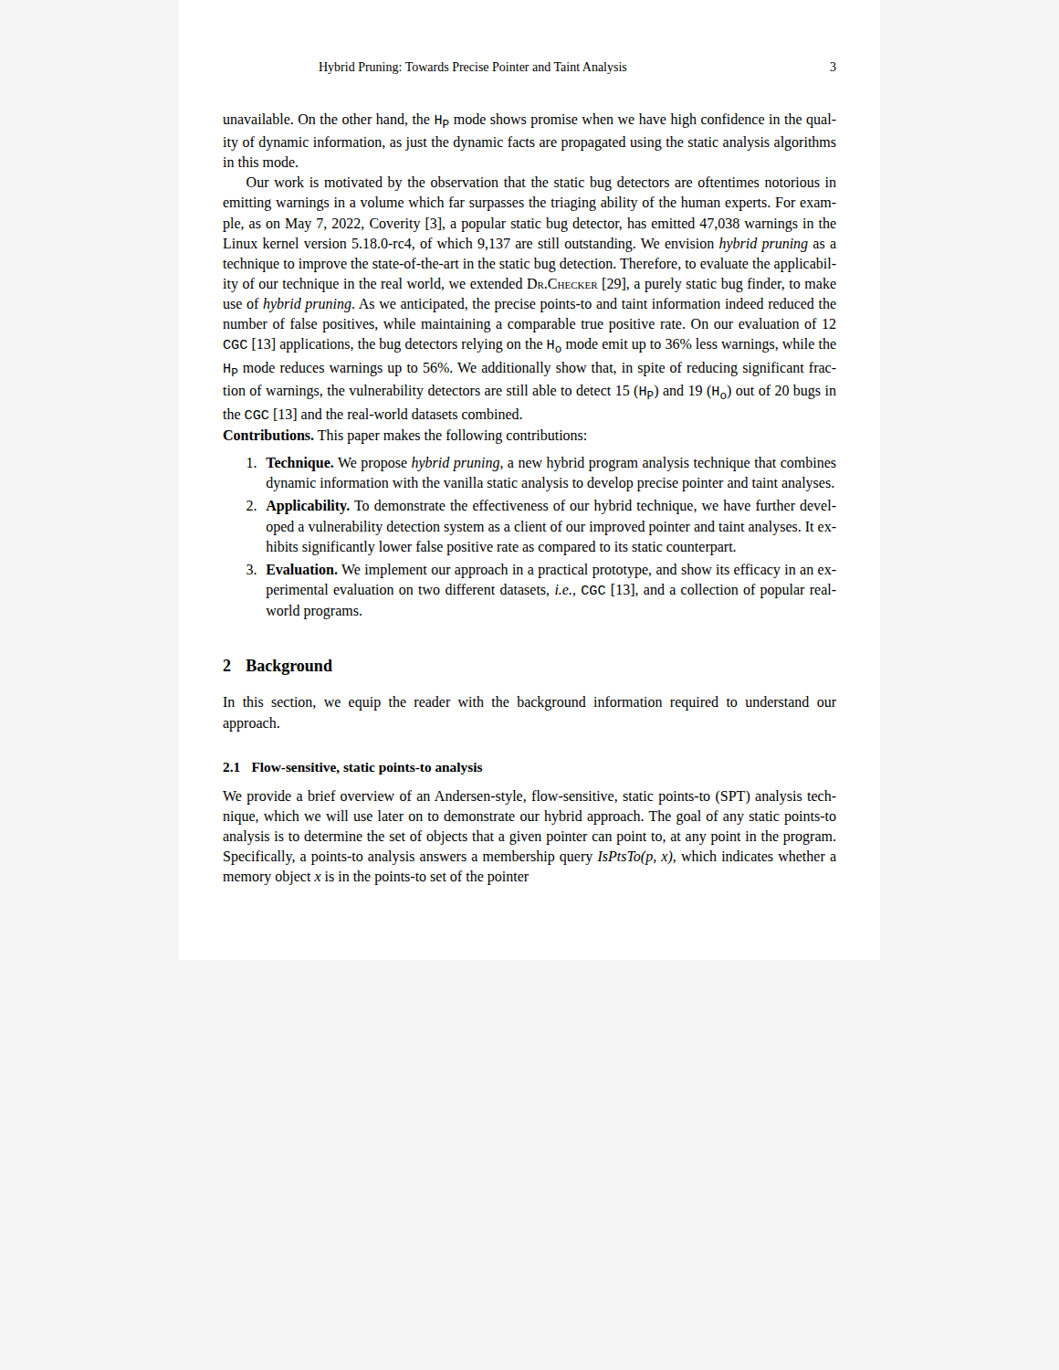Hybrid Pruning: Towards Precise Pointer and Taint Analysis 3
unavailable. On the other hand, the HP mode shows promise when we have high confidence in the quality of dynamic information, as just the dynamic facts are propagated using the static analysis algorithms in this mode.
Our work is motivated by the observation that the static bug detectors are oftentimes notorious in emitting warnings in a volume which far surpasses the triaging ability of the human experts. For example, as on May 7, 2022, Coverity [3], a popular static bug detector, has emitted 47,038 warnings in the Linux kernel version 5.18.0-rc4, of which 9,137 are still outstanding. We envision hybrid pruning as a technique to improve the state-of-the-art in the static bug detection. Therefore, to evaluate the applicability of our technique in the real world, we extended Dr.Checker [29], a purely static bug finder, to make use of hybrid pruning. As we anticipated, the precise points-to and taint information indeed reduced the number of false positives, while maintaining a comparable true positive rate. On our evaluation of 12 CGC [13] applications, the bug detectors relying on the Ho mode emit up to 36% less warnings, while the HP mode reduces warnings up to 56%. We additionally show that, in spite of reducing significant fraction of warnings, the vulnerability detectors are still able to detect 15 (HP) and 19 (Ho) out of 20 bugs in the CGC [13] and the real-world datasets combined.
Contributions. This paper makes the following contributions:
Technique. We propose hybrid pruning, a new hybrid program analysis technique that combines dynamic information with the vanilla static analysis to develop precise pointer and taint analyses.
Applicability. To demonstrate the effectiveness of our hybrid technique, we have further developed a vulnerability detection system as a client of our improved pointer and taint analyses. It exhibits significantly lower false positive rate as compared to its static counterpart.
Evaluation. We implement our approach in a practical prototype, and show its efficacy in an experimental evaluation on two different datasets, i.e., CGC [13], and a collection of popular real-world programs.
2 Background
In this section, we equip the reader with the background information required to understand our approach.
2.1 Flow-sensitive, static points-to analysis
We provide a brief overview of an Andersen-style, flow-sensitive, static points-to (SPT) analysis technique, which we will use later on to demonstrate our hybrid approach. The goal of any static points-to analysis is to determine the set of objects that a given pointer can point to, at any point in the program. Specifically, a points-to analysis answers a membership query IsPtsTo(p, x), which indicates whether a memory object x is in the points-to set of the pointer